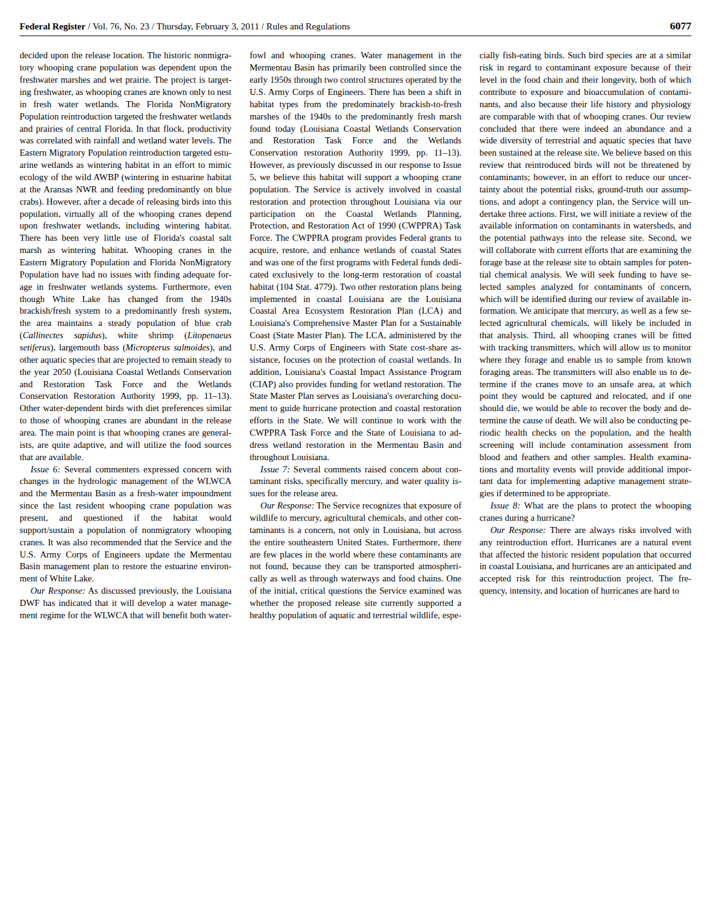Federal Register / Vol. 76, No. 23 / Thursday, February 3, 2011 / Rules and Regulations
6077
decided upon the release location. The historic nonmigratory whooping crane population was dependent upon the freshwater marshes and wet prairie. The project is targeting freshwater, as whooping cranes are known only to nest in fresh water wetlands. The Florida NonMigratory Population reintroduction targeted the freshwater wetlands and prairies of central Florida. In that flock, productivity was correlated with rainfall and wetland water levels. The Eastern Migratory Population reintroduction targeted estuarine wetlands as wintering habitat in an effort to mimic ecology of the wild AWBP (wintering in estuarine habitat at the Aransas NWR and feeding predominantly on blue crabs). However, after a decade of releasing birds into this population, virtually all of the whooping cranes depend upon freshwater wetlands, including wintering habitat. There has been very little use of Florida's coastal salt marsh as wintering habitat. Whooping cranes in the Eastern Migratory Population and Florida NonMigratory Population have had no issues with finding adequate forage in freshwater wetlands systems. Furthermore, even though White Lake has changed from the 1940s brackish/fresh system to a predominantly fresh system, the area maintains a steady population of blue crab (Callinectes sapidus), white shrimp (Litopenaeus setiferus), largemouth bass (Micropterus salmoides), and other aquatic species that are projected to remain steady to the year 2050 (Louisiana Coastal Wetlands Conservation and Restoration Task Force and the Wetlands Conservation Restoration Authority 1999, pp. 11–13). Other water-dependent birds with diet preferences similar to those of whooping cranes are abundant in the release area. The main point is that whooping cranes are generalists, are quite adaptive, and will utilize the food sources that are available.
Issue 6: Several commenters expressed concern with changes in the hydrologic management of the WLWCA and the Mermentau Basin as a fresh-water impoundment since the last resident whooping crane population was present, and questioned if the habitat would support/sustain a population of nonmigratory whooping cranes. It was also recommended that the Service and the U.S. Army Corps of Engineers update the Mermentau Basin management plan to restore the estuarine environment of White Lake.
Our Response: As discussed previously, the Louisiana DWF has indicated that it will develop a water management regime for the WLWCA that will benefit both waterfowl and whooping cranes. Water management in the Mermentau Basin has primarily been controlled since the early 1950s through two control structures operated by the U.S. Army Corps of Engineers. There has been a shift in habitat types from the predominately brackish-to-fresh marshes of the 1940s to the predominantly fresh marsh found today (Louisiana Coastal Wetlands Conservation and Restoration Task Force and the Wetlands Conservation restoration Authority 1999, pp. 11–13). However, as previously discussed in our response to Issue 5, we believe this habitat will support a whooping crane population. The Service is actively involved in coastal restoration and protection throughout Louisiana via our participation on the Coastal Wetlands Planning, Protection, and Restoration Act of 1990 (CWPPRA) Task Force. The CWPPRA program provides Federal grants to acquire, restore, and enhance wetlands of coastal States and was one of the first programs with Federal funds dedicated exclusively to the long-term restoration of coastal habitat (104 Stat. 4779). Two other restoration plans being implemented in coastal Louisiana are the Louisiana Coastal Area Ecosystem Restoration Plan (LCA) and Louisiana's Comprehensive Master Plan for a Sustainable Coast (State Master Plan). The LCA, administered by the U.S. Army Corps of Engineers with State cost-share assistance, focuses on the protection of coastal wetlands. In addition, Louisiana's Coastal Impact Assistance Program (CIAP) also provides funding for wetland restoration. The State Master Plan serves as Louisiana's overarching document to guide hurricane protection and coastal restoration efforts in the State. We will continue to work with the CWPPRA Task Force and the State of Louisiana to address wetland restoration in the Mermentau Basin and throughout Louisiana.
Issue 7: Several comments raised concern about contaminant risks, specifically mercury, and water quality issues for the release area.
Our Response: The Service recognizes that exposure of wildlife to mercury, agricultural chemicals, and other contaminants is a concern, not only in Louisiana, but across the entire southeastern United States. Furthermore, there are few places in the world where these contaminants are not found, because they can be transported atmospherically as well as through waterways and food chains. One of the initial, critical questions the Service examined was whether the proposed release site currently supported a healthy population of aquatic and terrestrial wildlife, especially fish-eating birds. Such bird species are at a similar risk in regard to contaminant exposure because of their level in the food chain and their longevity, both of which contribute to exposure and bioaccumulation of contaminants, and also because their life history and physiology are comparable with that of whooping cranes. Our review concluded that there were indeed an abundance and a wide diversity of terrestrial and aquatic species that have been sustained at the release site. We believe based on this review that reintroduced birds will not be threatened by contaminants; however, in an effort to reduce our uncertainty about the potential risks, ground-truth our assumptions, and adopt a contingency plan, the Service will undertake three actions. First, we will initiate a review of the available information on contaminants in watersheds, and the potential pathways into the release site. Second, we will collaborate with current efforts that are examining the forage base at the release site to obtain samples for potential chemical analysis. We will seek funding to have selected samples analyzed for contaminants of concern, which will be identified during our review of available information. We anticipate that mercury, as well as a few selected agricultural chemicals, will likely be included in that analysis. Third, all whooping cranes will be fitted with tracking transmitters, which will allow us to monitor where they forage and enable us to sample from known foraging areas. The transmitters will also enable us to determine if the cranes move to an unsafe area, at which point they would be captured and relocated, and if one should die, we would be able to recover the body and determine the cause of death. We will also be conducting periodic health checks on the population, and the health screening will include contamination assessment from blood and feathers and other samples. Health examinations and mortality events will provide additional important data for implementing adaptive management strategies if determined to be appropriate.
Issue 8: What are the plans to protect the whooping cranes during a hurricane?
Our Response: There are always risks involved with any reintroduction effort. Hurricanes are a natural event that affected the historic resident population that occurred in coastal Louisiana, and hurricanes are an anticipated and accepted risk for this reintroduction project. The frequency, intensity, and location of hurricanes are hard to